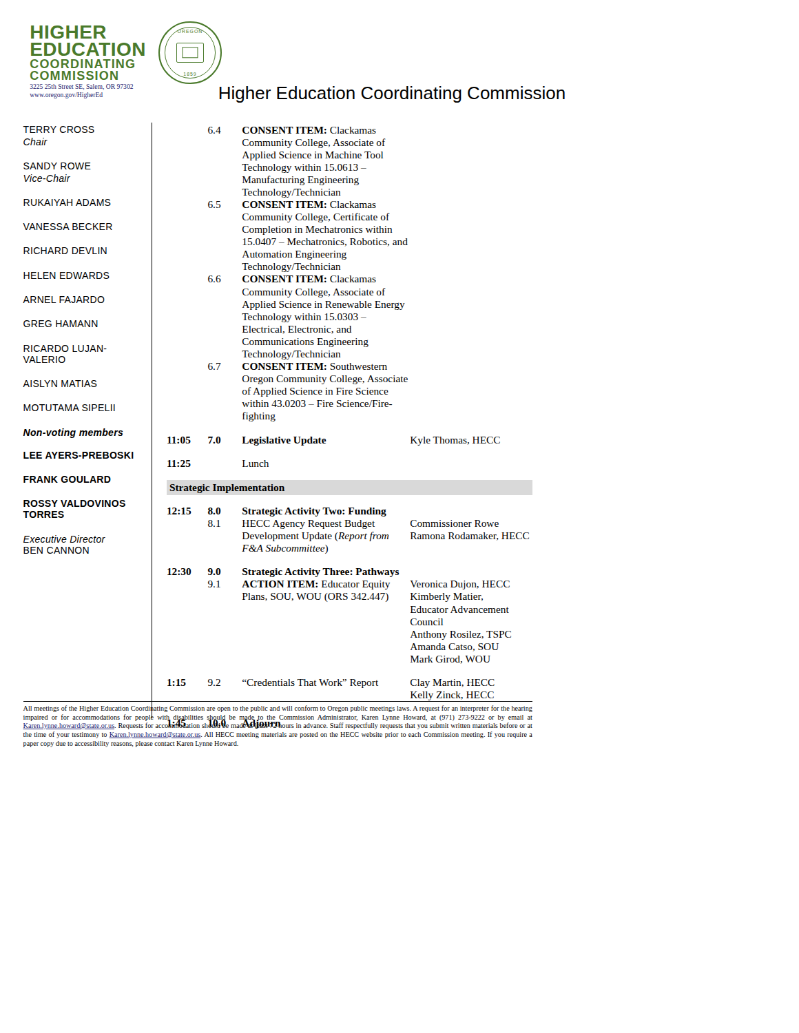HIGHER EDUCATION COORDINATING COMMISSION
3225 25th Street SE, Salem, OR 97302
www.oregon.gov/HigherEd
OREGON
1859
Higher Education Coordinating Commission
TERRY CROSS
Chair
SANDY ROWE
Vice-Chair
RUKAIYAH ADAMS
VANESSA BECKER
RICHARD DEVLIN
HELEN EDWARDS
ARNEL FAJARDO
GREG HAMANN
RICARDO LUJAN-VALERIO
AISLYN MATIAS
MOTUTAMA SIPELII
Non-voting members
LEE AYERS-PREBOSKI
FRANK GOULARD
ROSSY VALDOVINOS TORRES
Executive Director
BEN CANNON
| | 6.4 | CONSENT ITEM: Clackamas Community College, Associate of Applied Science in Machine Tool Technology within 15.0613 – Manufacturing Engineering Technology/Technician | |
| | 6.5 | CONSENT ITEM: Clackamas Community College, Certificate of Completion in Mechatronics within 15.0407 – Mechatronics, Robotics, and Automation Engineering Technology/Technician | |
| | 6.6 | CONSENT ITEM: Clackamas Community College, Associate of Applied Science in Renewable Energy Technology within 15.0303 – Electrical, Electronic, and Communications Engineering Technology/Technician | |
| | 6.7 | CONSENT ITEM: Southwestern Oregon Community College, Associate of Applied Science in Fire Science within 43.0203 – Fire Science/Fire-fighting | |
| 11:05 | 7.0 | Legislative Update | Kyle Thomas, HECC |
| 11:25 | | Lunch | |
Strategic Implementation
| 12:15 | 8.0 | Strategic Activity Two: Funding | |
| | 8.1 | HECC Agency Request Budget Development Update ( Report from F&A Subcommittee ) | Commissioner Rowe Ramona Rodamaker, HECC |
| 12:30 | 9.0 | Strategic Activity Three: Pathways | |
| | 9.1 | ACTION ITEM: Educator Equity Plans, SOU, WOU (ORS 342.447) | Veronica Dujon, HECC Kimberly Matier, Educator Advancement Council Anthony Rosilez, TSPC Amanda Catso, SOU Mark Girod, WOU |
| 1:15 | 9.2 | “Credentials That Work” Report | Clay Martin, HECC Kelly Zinck, HECC |
| 1:45 | 10.0 | Adjourn | |
All meetings of the Higher Education Coordinating Commission are open to the public and will conform to Oregon public meetings laws. A request for an interpreter for the hearing impaired or for accommodations for people with disabilities should be made to the Commission Administrator, Karen Lynne Howard, at (971) 273-9222 or by email at Karen.lynne.howard@state.or.us. Requests for accommodation should be made at least 72 hours in advance. Staff respectfully requests that you submit written materials before or at the time of your testimony to Karen.lynne.howard@state.or.us. All HECC meeting materials are posted on the HECC website prior to each Commission meeting. If you require a paper copy due to accessibility reasons, please contact Karen Lynne Howard.